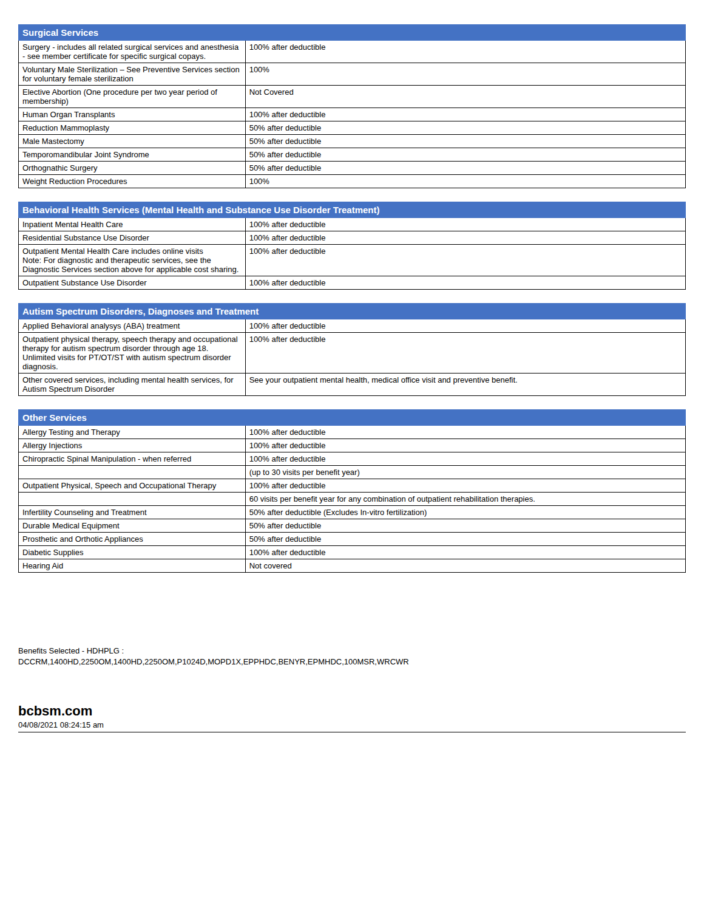| Surgical Services |
| --- |
| Surgery - includes all related surgical services and anesthesia - see member certificate for specific surgical copays. | 100% after deductible |
| Voluntary Male Sterilization – See Preventive Services section for voluntary female sterilization | 100% |
| Elective Abortion (One procedure per two year period of membership) | Not Covered |
| Human Organ Transplants | 100% after deductible |
| Reduction Mammoplasty | 50% after deductible |
| Male Mastectomy | 50% after deductible |
| Temporomandibular Joint Syndrome | 50% after deductible |
| Orthognathic Surgery | 50% after deductible |
| Weight Reduction Procedures | 100% |
| Behavioral Health Services (Mental Health and Substance Use Disorder Treatment) |
| --- |
| Inpatient Mental Health Care | 100% after deductible |
| Residential Substance Use Disorder | 100% after deductible |
| Outpatient Mental Health Care includes online visits Note: For diagnostic and therapeutic services, see the Diagnostic Services section above for applicable cost sharing. | 100% after deductible |
| Outpatient Substance Use Disorder | 100% after deductible |
| Autism Spectrum Disorders, Diagnoses and Treatment |
| --- |
| Applied Behavioral analysys (ABA) treatment | 100% after deductible |
| Outpatient physical therapy, speech therapy and occupational therapy for autism spectrum disorder through age 18. Unlimited visits for PT/OT/ST with autism spectrum disorder diagnosis. | 100% after deductible |
| Other covered services, including mental health services, for Autism Spectrum Disorder | See your outpatient mental health, medical office visit and preventive benefit. |
| Other Services |
| --- |
| Allergy Testing and Therapy | 100% after deductible |
| Allergy Injections | 100% after deductible |
| Chiropractic Spinal Manipulation - when referred | 100% after deductible |
| | (up to 30 visits per benefit year) |
| Outpatient Physical, Speech and Occupational Therapy | 100% after deductible |
| | 60 visits per benefit year for any combination of outpatient rehabilitation therapies. |
| Infertility Counseling and Treatment | 50% after deductible (Excludes In-vitro fertilization) |
| Durable Medical Equipment | 50% after deductible |
| Prosthetic and Orthotic Appliances | 50% after deductible |
| Diabetic Supplies | 100% after deductible |
| Hearing Aid | Not covered |
Benefits Selected - HDHPLG :
DCCRM,1400HD,2250OM,1400HD,2250OM,P1024D,MOPD1X,EPPHDC,BENYR,EPMHDC,100MSR,WRCWR
bcbsm.com
04/08/2021 08:24:15 am